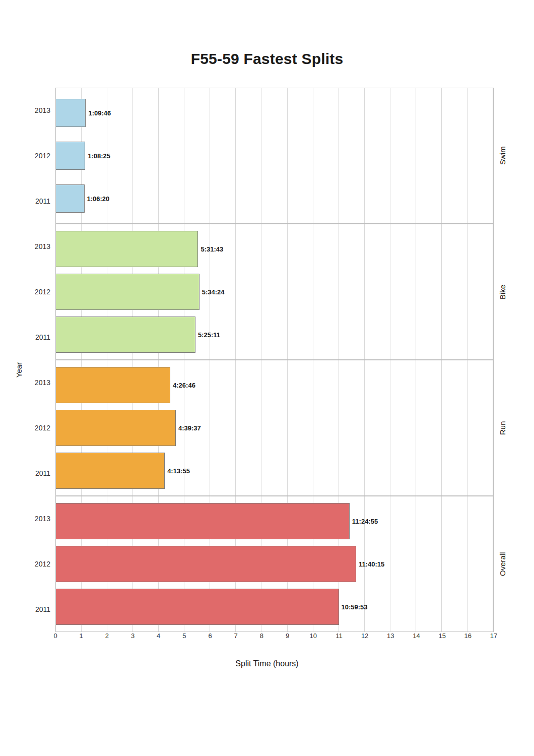F55-59 Fastest Splits
Year
2013
2012
2011
1:09:46
1:08:25
1:06:20
Swim
2013
2012
2011
5:31:43
5:34:24
5:25:11
Bike
2013
2012
2011
4:26:46
4:39:37
4:13:55
Run
2013
2012
2011
11:24:55
11:40:15
10:59:53
Overall
0
1
2
3
4
5
6
7
8
9
10
11
12
13
14
15
16
17
Split Time (hours)